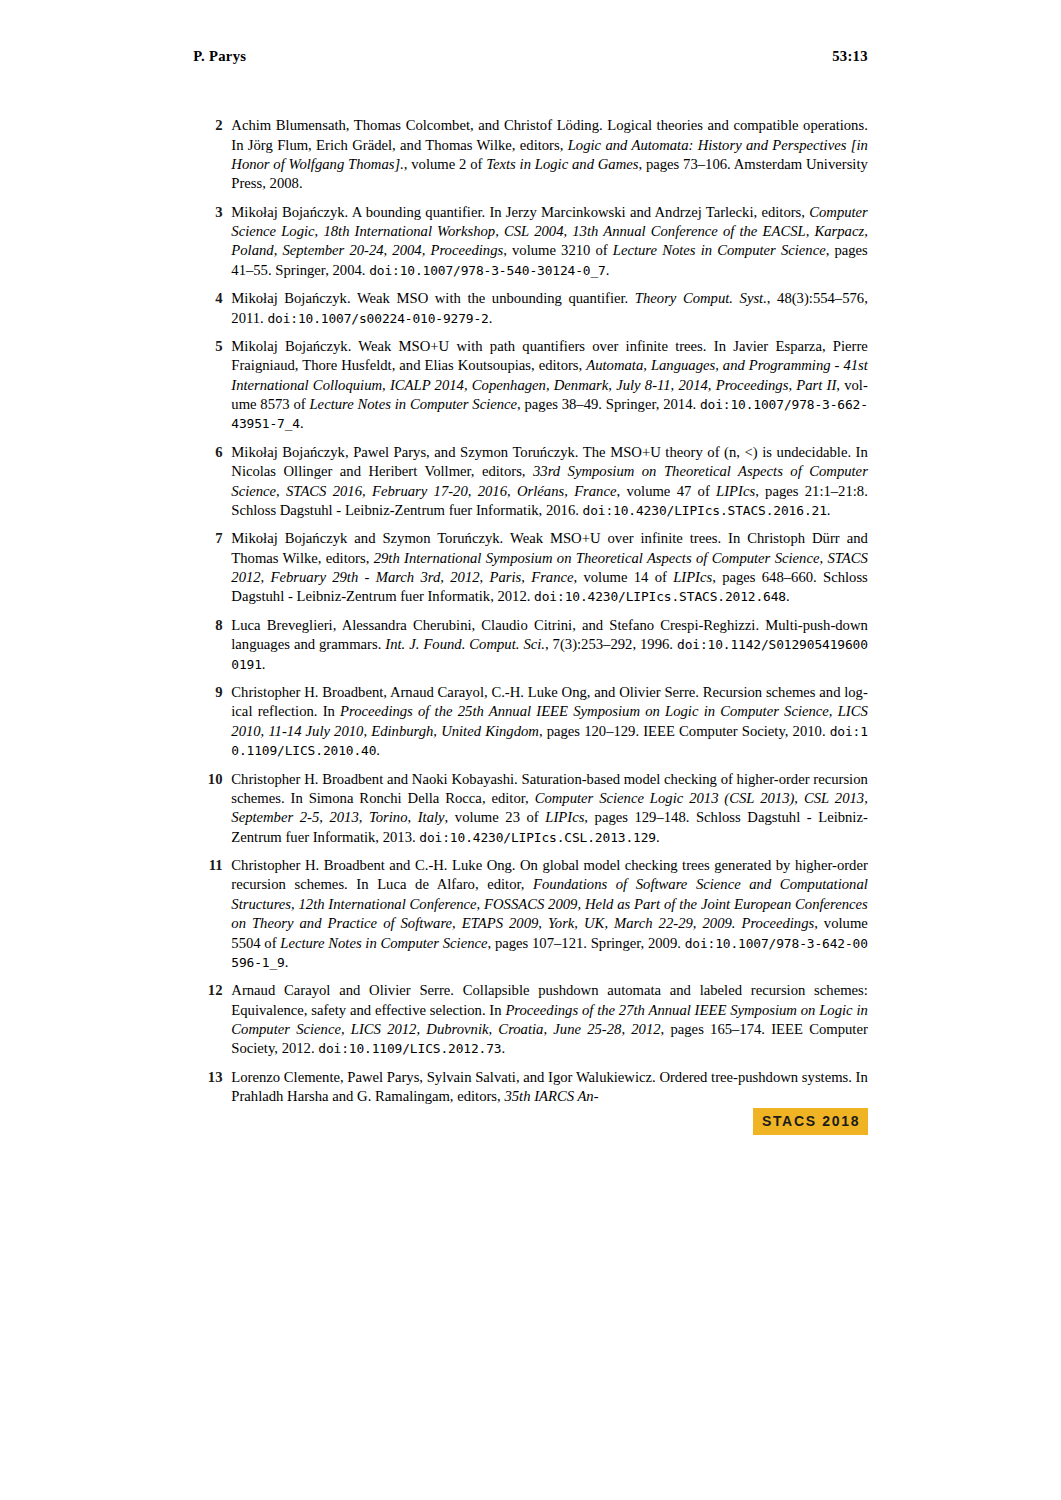P. Parys
53:13
2 Achim Blumensath, Thomas Colcombet, and Christof Löding. Logical theories and compatible operations. In Jörg Flum, Erich Grädel, and Thomas Wilke, editors, Logic and Automata: History and Perspectives [in Honor of Wolfgang Thomas]., volume 2 of Texts in Logic and Games, pages 73–106. Amsterdam University Press, 2008.
3 Mikołaj Bojańczyk. A bounding quantifier. In Jerzy Marcinkowski and Andrzej Tarlecki, editors, Computer Science Logic, 18th International Workshop, CSL 2004, 13th Annual Conference of the EACSL, Karpacz, Poland, September 20-24, 2004, Proceedings, volume 3210 of Lecture Notes in Computer Science, pages 41–55. Springer, 2004. doi:10.1007/978-3-540-30124-0_7.
4 Mikołaj Bojańczyk. Weak MSO with the unbounding quantifier. Theory Comput. Syst., 48(3):554–576, 2011. doi:10.1007/s00224-010-9279-2.
5 Mikolaj Bojańczyk. Weak MSO+U with path quantifiers over infinite trees. In Javier Esparza, Pierre Fraigniaud, Thore Husfeldt, and Elias Koutsoupias, editors, Automata, Languages, and Programming - 41st International Colloquium, ICALP 2014, Copenhagen, Denmark, July 8-11, 2014, Proceedings, Part II, volume 8573 of Lecture Notes in Computer Science, pages 38–49. Springer, 2014. doi:10.1007/978-3-662-43951-7_4.
6 Mikołaj Bojańczyk, Pawel Parys, and Szymon Toruńczyk. The MSO+U theory of (n, <) is undecidable. In Nicolas Ollinger and Heribert Vollmer, editors, 33rd Symposium on Theoretical Aspects of Computer Science, STACS 2016, February 17-20, 2016, Orléans, France, volume 47 of LIPIcs, pages 21:1–21:8. Schloss Dagstuhl - Leibniz-Zentrum fuer Informatik, 2016. doi:10.4230/LIPIcs.STACS.2016.21.
7 Mikołaj Bojańczyk and Szymon Toruńczyk. Weak MSO+U over infinite trees. In Christoph Dürr and Thomas Wilke, editors, 29th International Symposium on Theoretical Aspects of Computer Science, STACS 2012, February 29th - March 3rd, 2012, Paris, France, volume 14 of LIPIcs, pages 648–660. Schloss Dagstuhl - Leibniz-Zentrum fuer Informatik, 2012. doi:10.4230/LIPIcs.STACS.2012.648.
8 Luca Breveglieri, Alessandra Cherubini, Claudio Citrini, and Stefano Crespi-Reghizzi. Multi-push-down languages and grammars. Int. J. Found. Comput. Sci., 7(3):253–292, 1996. doi:10.1142/S0129054196000191.
9 Christopher H. Broadbent, Arnaud Carayol, C.-H. Luke Ong, and Olivier Serre. Recursion schemes and logical reflection. In Proceedings of the 25th Annual IEEE Symposium on Logic in Computer Science, LICS 2010, 11-14 July 2010, Edinburgh, United Kingdom, pages 120–129. IEEE Computer Society, 2010. doi:10.1109/LICS.2010.40.
10 Christopher H. Broadbent and Naoki Kobayashi. Saturation-based model checking of higher-order recursion schemes. In Simona Ronchi Della Rocca, editor, Computer Science Logic 2013 (CSL 2013), CSL 2013, September 2-5, 2013, Torino, Italy, volume 23 of LIPIcs, pages 129–148. Schloss Dagstuhl - Leibniz-Zentrum fuer Informatik, 2013. doi:10.4230/LIPIcs.CSL.2013.129.
11 Christopher H. Broadbent and C.-H. Luke Ong. On global model checking trees generated by higher-order recursion schemes. In Luca de Alfaro, editor, Foundations of Software Science and Computational Structures, 12th International Conference, FOSSACS 2009, Held as Part of the Joint European Conferences on Theory and Practice of Software, ETAPS 2009, York, UK, March 22-29, 2009. Proceedings, volume 5504 of Lecture Notes in Computer Science, pages 107–121. Springer, 2009. doi:10.1007/978-3-642-00596-1_9.
12 Arnaud Carayol and Olivier Serre. Collapsible pushdown automata and labeled recursion schemes: Equivalence, safety and effective selection. In Proceedings of the 27th Annual IEEE Symposium on Logic in Computer Science, LICS 2012, Dubrovnik, Croatia, June 25-28, 2012, pages 165–174. IEEE Computer Society, 2012. doi:10.1109/LICS.2012.73.
13 Lorenzo Clemente, Pawel Parys, Sylvain Salvati, and Igor Walukiewicz. Ordered tree-pushdown systems. In Prahladh Harsha and G. Ramalingam, editors, 35th IARCS An-
STACS 2018